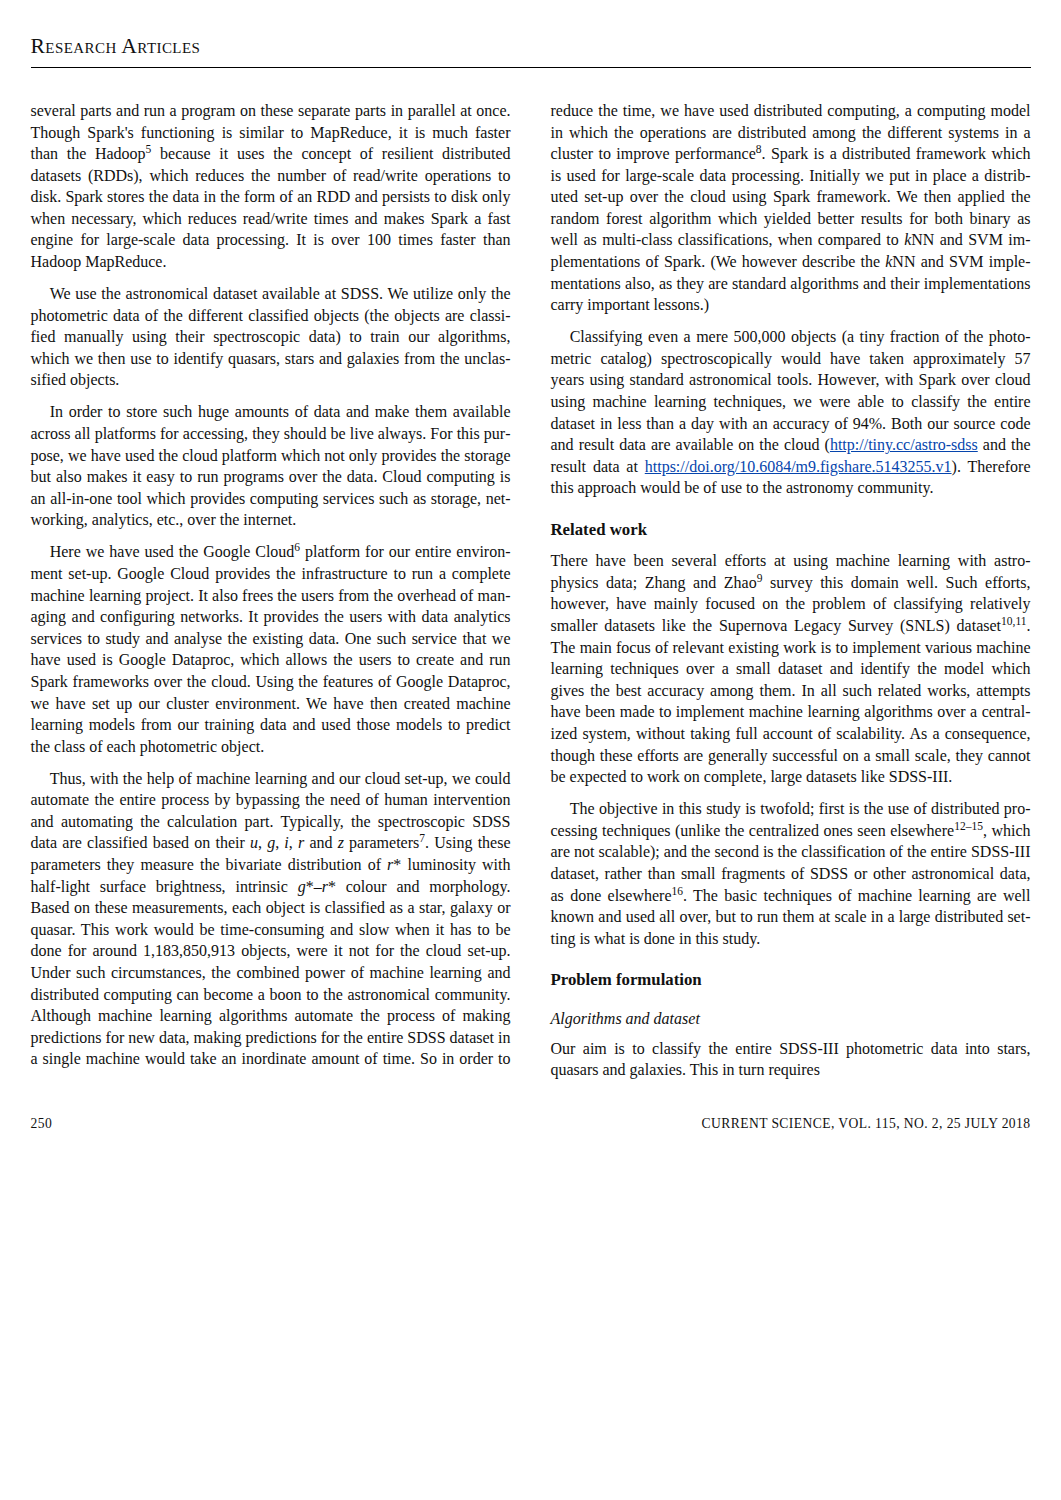Research Articles
several parts and run a program on these separate parts in parallel at once. Though Spark's functioning is similar to MapReduce, it is much faster than the Hadoop5 because it uses the concept of resilient distributed datasets (RDDs), which reduces the number of read/write operations to disk. Spark stores the data in the form of an RDD and persists to disk only when necessary, which reduces read/write times and makes Spark a fast engine for large-scale data processing. It is over 100 times faster than Hadoop MapReduce.
We use the astronomical dataset available at SDSS. We utilize only the photometric data of the different classified objects (the objects are classified manually using their spectroscopic data) to train our algorithms, which we then use to identify quasars, stars and galaxies from the unclassified objects.
In order to store such huge amounts of data and make them available across all platforms for accessing, they should be live always. For this purpose, we have used the cloud platform which not only provides the storage but also makes it easy to run programs over the data. Cloud computing is an all-in-one tool which provides computing services such as storage, networking, analytics, etc., over the internet.
Here we have used the Google Cloud6 platform for our entire environment set-up. Google Cloud provides the infrastructure to run a complete machine learning project. It also frees the users from the overhead of managing and configuring networks. It provides the users with data analytics services to study and analyse the existing data. One such service that we have used is Google Dataproc, which allows the users to create and run Spark frameworks over the cloud. Using the features of Google Dataproc, we have set up our cluster environment. We have then created machine learning models from our training data and used those models to predict the class of each photometric object.
Thus, with the help of machine learning and our cloud set-up, we could automate the entire process by bypassing the need of human intervention and automating the calculation part. Typically, the spectroscopic SDSS data are classified based on their u, g, i, r and z parameters7. Using these parameters they measure the bivariate distribution of r* luminosity with half-light surface brightness, intrinsic g*–r* colour and morphology. Based on these measurements, each object is classified as a star, galaxy or quasar. This work would be time-consuming and slow when it has to be done for around 1,183,850,913 objects, were it not for the cloud set-up. Under such circumstances, the combined power of machine learning and distributed computing can become a boon to the astronomical community. Although machine learning algorithms automate the process of making predictions for new data, making predictions for the entire SDSS dataset in a single machine would take an inordinate amount of time. So in order to reduce the time, we have used distributed computing, a computing model in which the operations are distributed among the different systems in a cluster to improve performance8. Spark is a distributed framework which is used for large-scale data processing. Initially we put in place a distributed set-up over the cloud using Spark framework. We then applied the random forest algorithm which yielded better results for both binary as well as multi-class classifications, when compared to k NN and SVM implementations of Spark. (We however describe the k NN and SVM implementations also, as they are standard algorithms and their implementations carry important lessons.)
Classifying even a mere 500,000 objects (a tiny fraction of the photometric catalog) spectroscopically would have taken approximately 57 years using standard astronomical tools. However, with Spark over cloud using machine learning techniques, we were able to classify the entire dataset in less than a day with an accuracy of 94%. Both our source code and result data are available on the cloud (http://tiny.cc/astro-sdss and the result data at https://doi.org/10.6084/m9.figshare.5143255.v1). Therefore this approach would be of use to the astronomy community.
Related work
There have been several efforts at using machine learning with astrophysics data; Zhang and Zhao9 survey this domain well. Such efforts, however, have mainly focused on the problem of classifying relatively smaller datasets like the Supernova Legacy Survey (SNLS) dataset10,11. The main focus of relevant existing work is to implement various machine learning techniques over a small dataset and identify the model which gives the best accuracy among them. In all such related works, attempts have been made to implement machine learning algorithms over a centralized system, without taking full account of scalability. As a consequence, though these efforts are generally successful on a small scale, they cannot be expected to work on complete, large datasets like SDSS-III.
The objective in this study is twofold; first is the use of distributed processing techniques (unlike the centralized ones seen elsewhere12–15, which are not scalable); and the second is the classification of the entire SDSS-III dataset, rather than small fragments of SDSS or other astronomical data, as done elsewhere16. The basic techniques of machine learning are well known and used all over, but to run them at scale in a large distributed setting is what is done in this study.
Problem formulation
Algorithms and dataset
Our aim is to classify the entire SDSS-III photometric data into stars, quasars and galaxies. This in turn requires
250 CURRENT SCIENCE, VOL. 115, NO. 2, 25 JULY 2018